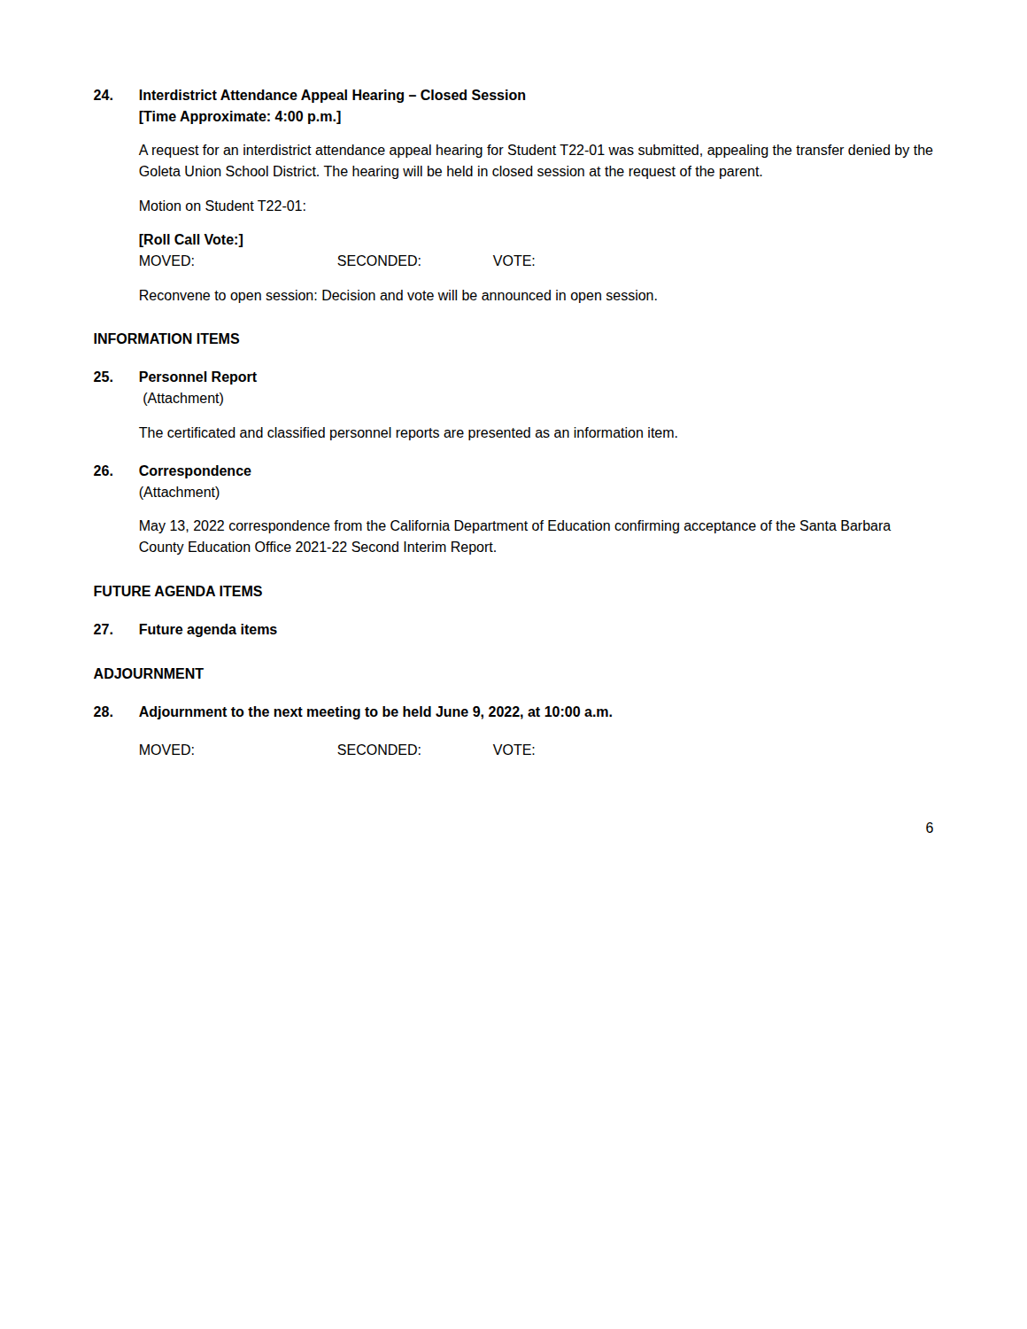24.
Interdistrict Attendance Appeal Hearing – Closed Session
[Time Approximate: 4:00 p.m.]
A request for an interdistrict attendance appeal hearing for Student T22-01 was submitted, appealing the transfer denied by the Goleta Union School District. The hearing will be held in closed session at the request of the parent.
Motion on Student T22-01:
[Roll Call Vote:]
MOVED: SECONDED: VOTE:
Reconvene to open session: Decision and vote will be announced in open session.
INFORMATION ITEMS
25.
Personnel Report
(Attachment)
The certificated and classified personnel reports are presented as an information item.
26.
Correspondence
(Attachment)
May 13, 2022 correspondence from the California Department of Education confirming acceptance of the Santa Barbara County Education Office 2021-22 Second Interim Report.
FUTURE AGENDA ITEMS
27.
Future agenda items
ADJOURNMENT
28.
Adjournment to the next meeting to be held June 9, 2022, at 10:00 a.m.
MOVED: SECONDED: VOTE:
6